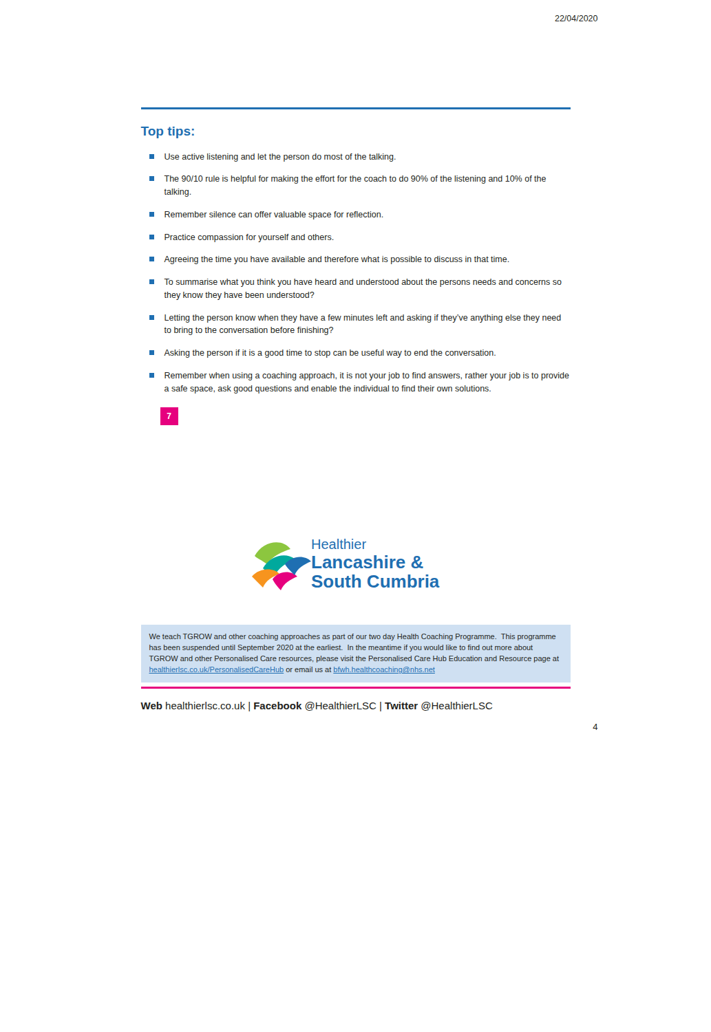22/04/2020
Top tips:
Use active listening and let the person do most of the talking.
The 90/10 rule is helpful for making the effort for the coach to do 90% of the listening and 10% of the talking.
Remember silence can offer valuable space for reflection.
Practice compassion for yourself and others.
Agreeing the time you have available and therefore what is possible to discuss in that time.
To summarise what you think you have heard and understood about the persons needs and concerns so they know they have been understood?
Letting the person know when they have a few minutes left and asking if they’ve anything else they need to bring to the conversation before finishing?
Asking the person if it is a good time to stop can be useful way to end the conversation.
Remember when using a coaching approach, it is not your job to find answers, rather your job is to provide a safe space, ask good questions and enable the individual to find their own solutions.
7
Healthier Lancashire & South Cumbria
We teach TGROW and other coaching approaches as part of our two day Health Coaching Programme. This programme has been suspended until September 2020 at the earliest. In the meantime if you would like to find out more about TGROW and other Personalised Care resources, please visit the Personalised Care Hub Education and Resource page at healthierlsc.co.uk/PersonalisedCareHub or email us at bfwh.healthcoaching@nhs.net
Web healthierlsc.co.uk | Facebook @HealthierLSC | Twitter @HealthierLSC
4